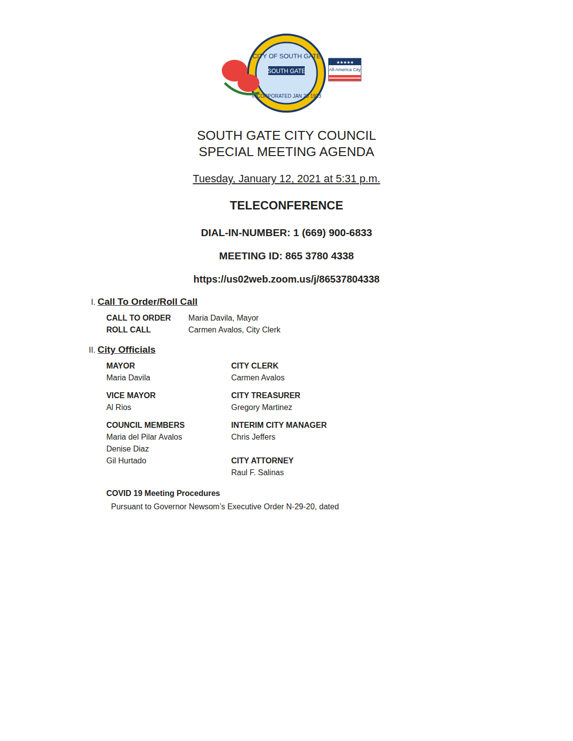SOUTH GATE CITY COUNCIL
SPECIAL MEETING AGENDA
Tuesday, January 12, 2021 at 5:31 p.m.
TELECONFERENCE
DIAL-IN-NUMBER: 1 (669) 900-6833
MEETING ID: 865 3780 4338
https://us02web.zoom.us/j/86537804338
Call To Order/Roll Call
| CALL TO ORDER | Maria Davila, Mayor |
| ROLL CALL | Carmen Avalos, City Clerk |
City Officials
| MAYOR | CITY CLERK |
| Maria Davila | Carmen Avalos |
| VICE MAYOR | CITY TREASURER |
| Al Rios | Gregory Martinez |
| COUNCIL MEMBERS | INTERIM CITY MANAGER |
| Maria del Pilar Avalos | Chris Jeffers |
| Denise Diaz | |
| Gil Hurtado | CITY ATTORNEY |
| | Raul F. Salinas |
COVID 19 Meeting Procedures
Pursuant to Governor Newsom’s Executive Order N-29-20, dated